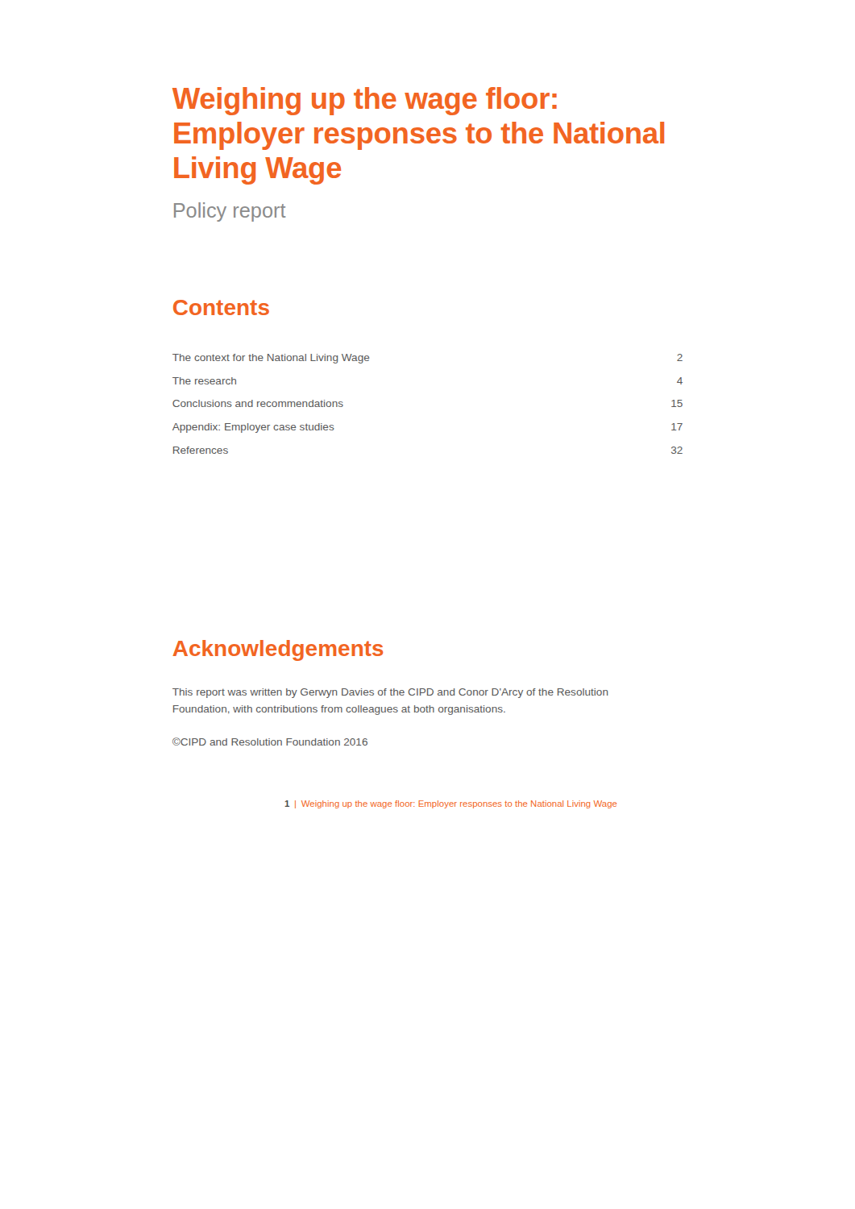Weighing up the wage floor: Employer responses to the National Living Wage
Policy report
Contents
| The context for the National Living Wage | 2 |
| The research | 4 |
| Conclusions and recommendations | 15 |
| Appendix: Employer case studies | 17 |
| References | 32 |
Acknowledgements
This report was written by Gerwyn Davies of the CIPD and Conor D'Arcy of the Resolution Foundation, with contributions from colleagues at both organisations.
©CIPD and Resolution Foundation 2016
1|Weighing up the wage floor: Employer responses to the National Living Wage